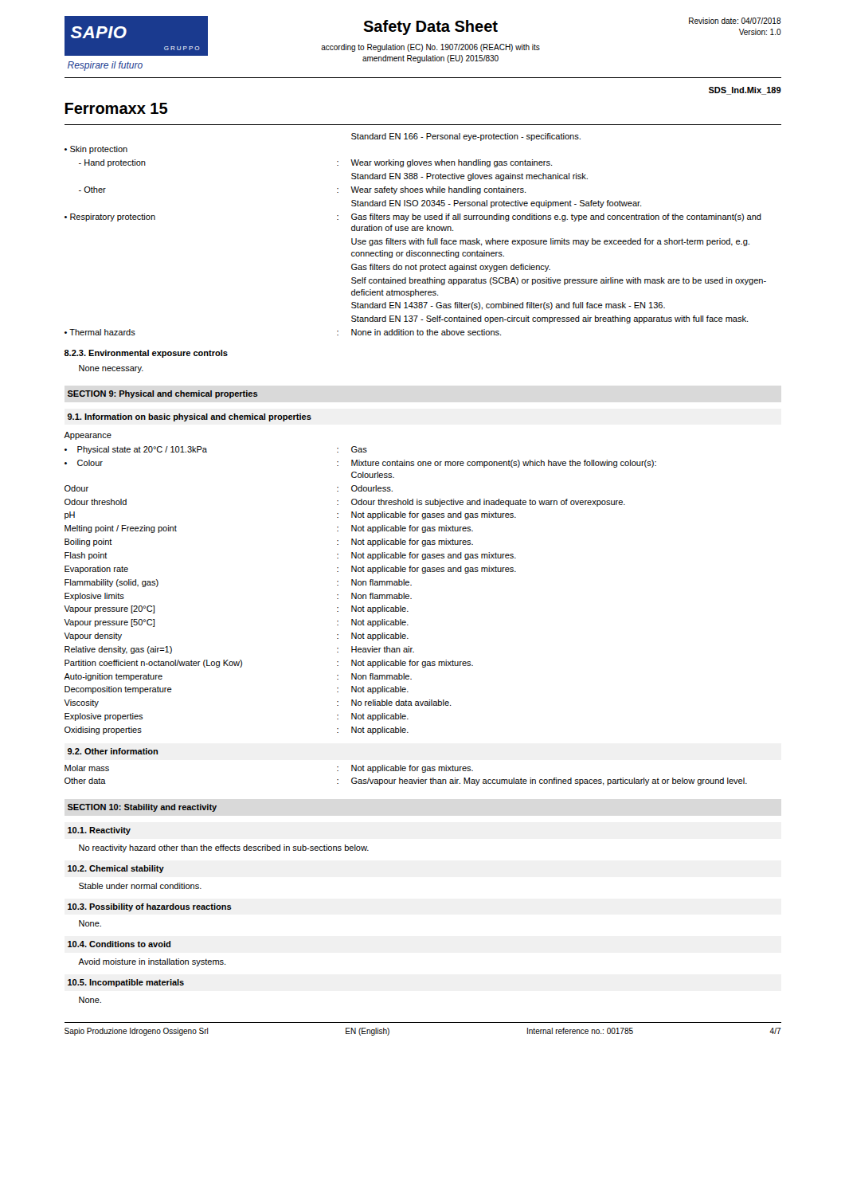Revision date: 04/07/2018
Version: 1.0
SAPIO
GRUPPO
Respirare il futuro
Safety Data Sheet
according to Regulation (EC) No. 1907/2006 (REACH) with its
amendment Regulation (EU) 2015/830
SDS_Ind.Mix_189
Ferromaxx 15
| | | Standard EN 166 - Personal eye-protection - specifications. |
| • Skin protection | | |
| - Hand protection | : | Wear working gloves when handling gas containers. |
| | | Standard EN 388 - Protective gloves against mechanical risk. |
| - Other | : | Wear safety shoes while handling containers. |
| | | Standard EN ISO 20345 - Personal protective equipment - Safety footwear. |
| • Respiratory protection | : | Gas filters may be used if all surrounding conditions e.g. type and concentration of the contaminant(s) and duration of use are known. |
| | | Use gas filters with full face mask, where exposure limits may be exceeded for a short-term period, e.g. connecting or disconnecting containers. |
| | | Gas filters do not protect against oxygen deficiency. |
| | | Self contained breathing apparatus (SCBA) or positive pressure airline with mask are to be used in oxygen-deficient atmospheres. |
| | | Standard EN 14387 - Gas filter(s), combined filter(s) and full face mask - EN 136. |
| | | Standard EN 137 - Self-contained open-circuit compressed air breathing apparatus with full face mask. |
| • Thermal hazards | : | None in addition to the above sections. |
8.2.3. Environmental exposure controls
None necessary.
SECTION 9: Physical and chemical properties
9.1. Information on basic physical and chemical properties
Appearance
| • Physical state at 20°C / 101.3kPa | : | Gas |
| • Colour | : | Mixture contains one or more component(s) which have the following colour(s): Colourless. |
| Odour | : | Odourless. |
| Odour threshold | : | Odour threshold is subjective and inadequate to warn of overexposure. |
| pH | : | Not applicable for gases and gas mixtures. |
| Melting point / Freezing point | : | Not applicable for gas mixtures. |
| Boiling point | : | Not applicable for gas mixtures. |
| Flash point | : | Not applicable for gases and gas mixtures. |
| Evaporation rate | : | Not applicable for gases and gas mixtures. |
| Flammability (solid, gas) | : | Non flammable. |
| Explosive limits | : | Non flammable. |
| Vapour pressure [20°C] | : | Not applicable. |
| Vapour pressure [50°C] | : | Not applicable. |
| Vapour density | : | Not applicable. |
| Relative density, gas (air=1) | : | Heavier than air. |
| Partition coefficient n-octanol/water (Log Kow) | : | Not applicable for gas mixtures. |
| Auto-ignition temperature | : | Non flammable. |
| Decomposition temperature | : | Not applicable. |
| Viscosity | : | No reliable data available. |
| Explosive properties | : | Not applicable. |
| Oxidising properties | : | Not applicable. |
9.2. Other information
| Molar mass | : | Not applicable for gas mixtures. |
| Other data | : | Gas/vapour heavier than air. May accumulate in confined spaces, particularly at or below ground level. |
SECTION 10: Stability and reactivity
10.1. Reactivity
No reactivity hazard other than the effects described in sub-sections below.
10.2. Chemical stability
Stable under normal conditions.
10.3. Possibility of hazardous reactions
None.
10.4. Conditions to avoid
Avoid moisture in installation systems.
10.5. Incompatible materials
None.
Sapio Produzione Idrogeno Ossigeno Srl
EN (English)
Internal reference no.: 001785
4/7